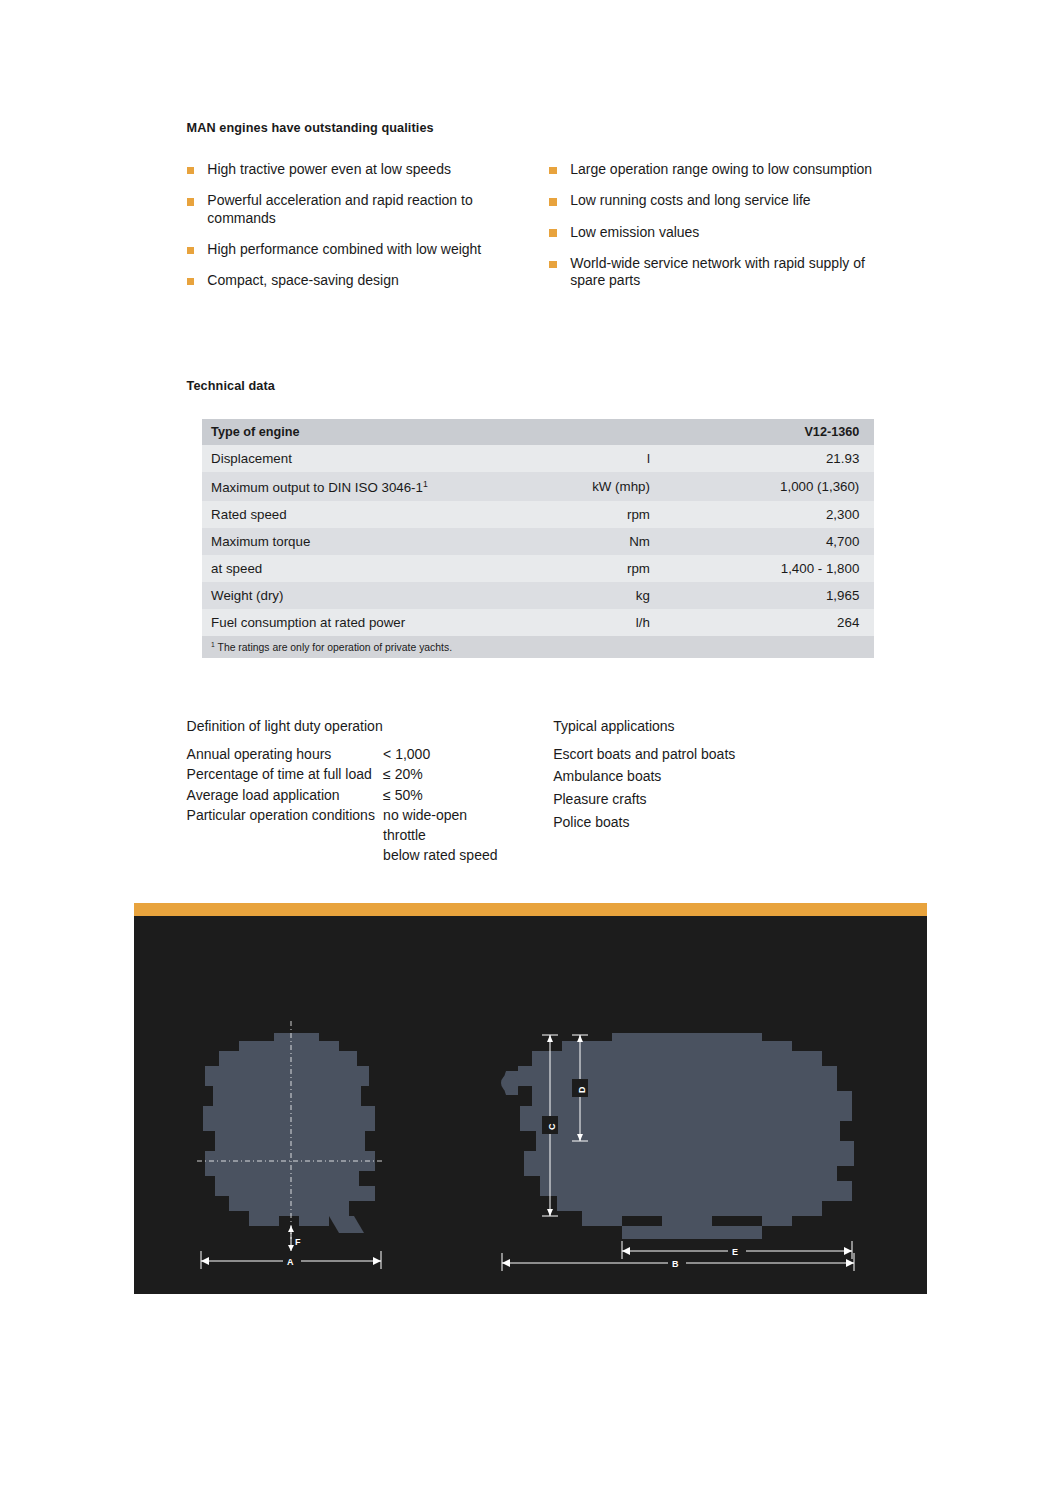MAN engines have outstanding qualities
High tractive power even at low speeds
Powerful acceleration and rapid reaction to commands
High performance combined with low weight
Compact, space-saving design
Large operation range owing to low consumption
Low running costs and long service life
Low emission values
World-wide service network with rapid supply of spare parts
Technical data
| Type of engine | | V12-1360 |
| Displacement | l | 21.93 |
| Maximum output to DIN ISO 3046-1 1 | kW (mhp) | 1,000 (1,360) |
| Rated speed | rpm | 2,300 |
| Maximum torque | Nm | 4,700 |
| at speed | rpm | 1,400 - 1,800 |
| Weight (dry) | kg | 1,965 |
| Fuel consumption at rated power | l/h | 264 |
| 1 The ratings are only for operation of private yachts. |
Definition of light duty operation
Annual operating hours< 1,000
Percentage of time at full load≤ 20%
Average load application≤ 50%
Particular operation conditions no wide-open throttle
below rated speed
Typical applications
Escort boats and patrol boats
Ambulance boats
Pleasure crafts
Police boats
F A
D C E B